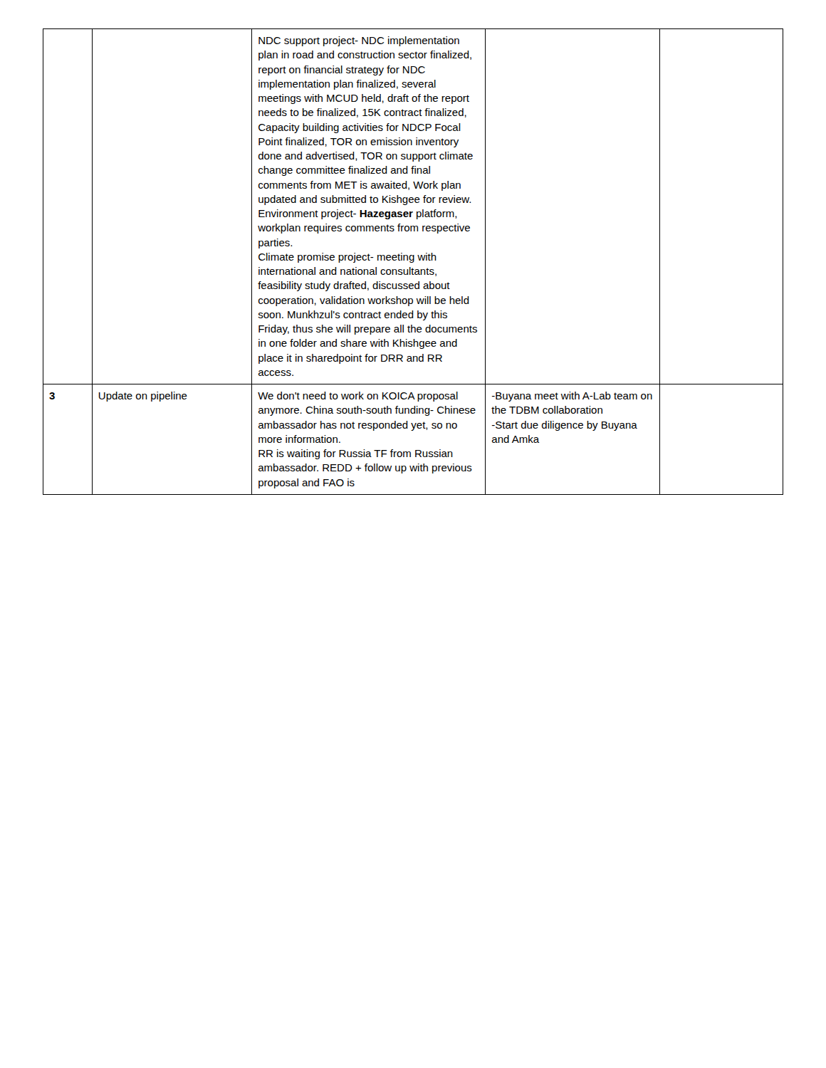| | | NDC support project- NDC implementation plan in road and construction sector finalized, report on financial strategy for NDC implementation plan finalized, several meetings with MCUD held, draft of the report needs to be finalized, 15K contract finalized, Capacity building activities for NDCP Focal Point finalized, TOR on emission inventory done and advertised, TOR on support climate change committee finalized and final comments from MET is awaited, Work plan updated and submitted to Kishgee for review. Environment project- Hazegaser platform, workplan requires comments from respective parties. Climate promise project- meeting with international and national consultants, feasibility study drafted, discussed about cooperation, validation workshop will be held soon. Munkhzul's contract ended by this Friday, thus she will prepare all the documents in one folder and share with Khishgee and place it in sharedpoint for DRR and RR access. | | |
| 3 | Update on pipeline | We don't need to work on KOICA proposal anymore. China south-south funding- Chinese ambassador has not responded yet, so no more information. RR is waiting for Russia TF from Russian ambassador. REDD + follow up with previous proposal and FAO is | -Buyana meet with A-Lab team on the TDBM collaboration -Start due diligence by Buyana and Amka | |